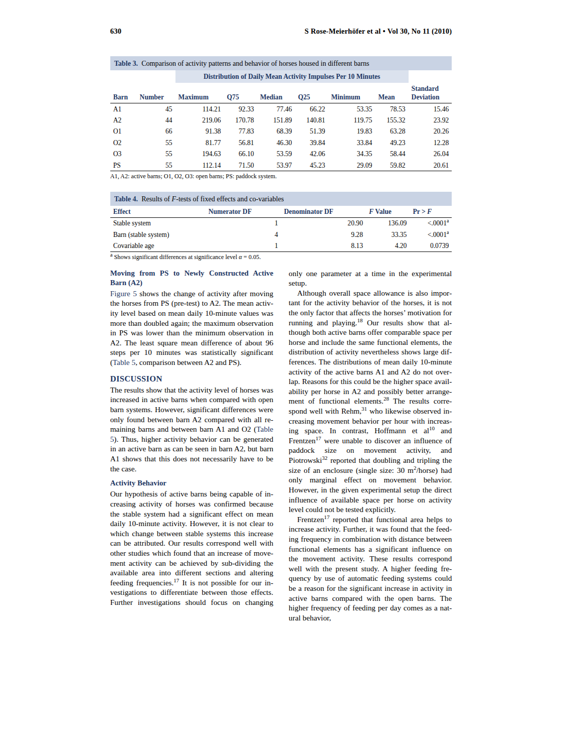630
S Rose-Meierhöfer et al•Vol 30, No 11 (2010)
Table 3. Comparison of activity patterns and behavior of horses housed in different barns
| | Distribution of Daily Mean Activity Impulses Per 10 Minutes |
| --- | --- |
| Barn | Number | Maximum | Q75 | Median | Q25 | Minimum | Mean | Standard Deviation |
| A1 | 45 | 114.21 | 92.33 | 77.46 | 66.22 | 53.35 | 78.53 | 15.46 |
| A2 | 44 | 219.06 | 170.78 | 151.89 | 140.81 | 119.75 | 155.32 | 23.92 |
| O1 | 66 | 91.38 | 77.83 | 68.39 | 51.39 | 19.83 | 63.28 | 20.26 |
| O2 | 55 | 81.77 | 56.81 | 46.30 | 39.84 | 33.84 | 49.23 | 12.28 |
| O3 | 55 | 194.63 | 66.10 | 53.59 | 42.06 | 34.35 | 58.44 | 26.04 |
| PS | 55 | 112.14 | 71.50 | 53.97 | 45.23 | 29.09 | 59.82 | 20.61 |
A1, A2: active barns; O1, O2, O3: open barns; PS: paddock system.
Table 4. Results of F -tests of fixed effects and co-variables
| Effect | Numerator DF | Denominator DF | F Value | Pr > F |
| --- | --- | --- | --- | --- |
| Stable system | 1 | 20.90 | 136.09 | <.0001 a |
| Barn (stable system) | 4 | 9.28 | 33.35 | <.0001 a |
| Covariable age | 1 | 8.13 | 4.20 | 0.0739 |
a Shows significant differences at significance level α = 0.05.
Moving from PS to Newly Constructed Active Barn (A2)
Figure 5 shows the change of activity after moving the horses from PS (pre-test) to A2. The mean activity level based on mean daily 10-minute values was more than doubled again; the maximum observation in PS was lower than the minimum observation in A2. The least square mean difference of about 96 steps per 10 minutes was statistically significant (Table 5, comparison between A2 and PS).
DISCUSSION
The results show that the activity level of horses was increased in active barns when compared with open barn systems. However, significant differences were only found between barn A2 compared with all remaining barns and between barn A1 and O2 (Table 5). Thus, higher activity behavior can be generated in an active barn as can be seen in barn A2, but barn A1 shows that this does not necessarily have to be the case.
Activity Behavior
Our hypothesis of active barns being capable of increasing activity of horses was confirmed because the stable system had a significant effect on mean daily 10-minute activity. However, it is not clear to which change between stable systems this increase can be attributed. Our results correspond well with other studies which found that an increase of movement activity can be achieved by sub-dividing the available area into different sections and altering feeding frequencies.17 It is not possible for our investigations to differentiate between those effects. Further investigations should focus on changing only one parameter at a time in the experimental setup.
Although overall space allowance is also important for the activity behavior of the horses, it is not the only factor that affects the horses’ motivation for running and playing.18 Our results show that although both active barns offer comparable space per horse and include the same functional elements, the distribution of activity nevertheless shows large differences. The distributions of mean daily 10-minute activity of the active barns A1 and A2 do not overlap. Reasons for this could be the higher space availability per horse in A2 and possibly better arrangement of functional elements.28 The results correspond well with Rehm,31 who likewise observed increasing movement behavior per hour with increasing space. In contrast, Hoffmann et al10 and Frentzen17 were unable to discover an influence of paddock size on movement activity, and Piotrowski32 reported that doubling and tripling the size of an enclosure (single size: 30 m2/horse) had only marginal effect on movement behavior. However, in the given experimental setup the direct influence of available space per horse on activity level could not be tested explicitly.
Frentzen17 reported that functional area helps to increase activity. Further, it was found that the feeding frequency in combination with distance between functional elements has a significant influence on the movement activity. These results correspond well with the present study. A higher feeding frequency by use of automatic feeding systems could be a reason for the significant increase in activity in active barns compared with the open barns. The higher frequency of feeding per day comes as a natural behavior,